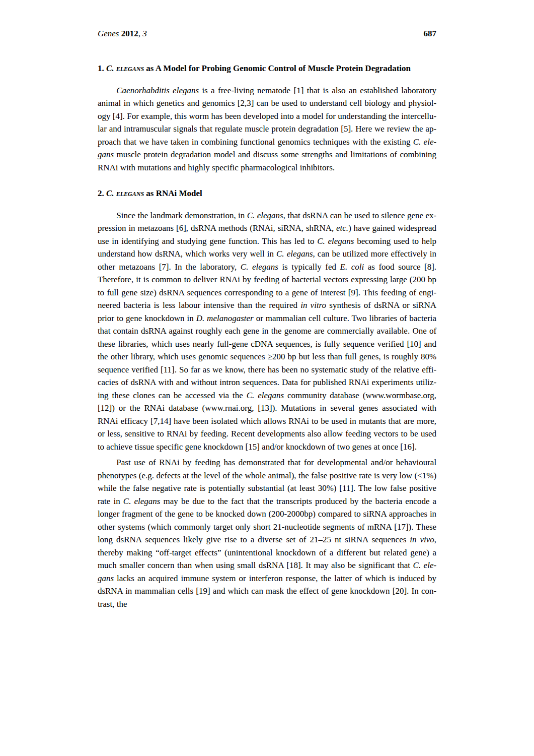Genes 2012, 3
687
1. C. elegans as A Model for Probing Genomic Control of Muscle Protein Degradation
Caenorhabditis elegans is a free-living nematode [1] that is also an established laboratory animal in which genetics and genomics [2,3] can be used to understand cell biology and physiology [4]. For example, this worm has been developed into a model for understanding the intercellular and intramuscular signals that regulate muscle protein degradation [5]. Here we review the approach that we have taken in combining functional genomics techniques with the existing C. elegans muscle protein degradation model and discuss some strengths and limitations of combining RNAi with mutations and highly specific pharmacological inhibitors.
2. C. elegans as RNAi Model
Since the landmark demonstration, in C. elegans, that dsRNA can be used to silence gene expression in metazoans [6], dsRNA methods (RNAi, siRNA, shRNA, etc.) have gained widespread use in identifying and studying gene function. This has led to C. elegans becoming used to help understand how dsRNA, which works very well in C. elegans, can be utilized more effectively in other metazoans [7]. In the laboratory, C. elegans is typically fed E. coli as food source [8]. Therefore, it is common to deliver RNAi by feeding of bacterial vectors expressing large (200 bp to full gene size) dsRNA sequences corresponding to a gene of interest [9]. This feeding of engineered bacteria is less labour intensive than the required in vitro synthesis of dsRNA or siRNA prior to gene knockdown in D. melanogaster or mammalian cell culture. Two libraries of bacteria that contain dsRNA against roughly each gene in the genome are commercially available. One of these libraries, which uses nearly full-gene cDNA sequences, is fully sequence verified [10] and the other library, which uses genomic sequences ≥200 bp but less than full genes, is roughly 80% sequence verified [11]. So far as we know, there has been no systematic study of the relative efficacies of dsRNA with and without intron sequences. Data for published RNAi experiments utilizing these clones can be accessed via the C. elegans community database (www.wormbase.org, [12]) or the RNAi database (www.rnai.org, [13]). Mutations in several genes associated with RNAi efficacy [7,14] have been isolated which allows RNAi to be used in mutants that are more, or less, sensitive to RNAi by feeding. Recent developments also allow feeding vectors to be used to achieve tissue specific gene knockdown [15] and/or knockdown of two genes at once [16].
Past use of RNAi by feeding has demonstrated that for developmental and/or behavioural phenotypes (e.g. defects at the level of the whole animal), the false positive rate is very low (<1%) while the false negative rate is potentially substantial (at least 30%) [11]. The low false positive rate in C. elegans may be due to the fact that the transcripts produced by the bacteria encode a longer fragment of the gene to be knocked down (200-2000bp) compared to siRNA approaches in other systems (which commonly target only short 21-nucleotide segments of mRNA [17]). These long dsRNA sequences likely give rise to a diverse set of 21–25 nt siRNA sequences in vivo, thereby making “off-target effects” (unintentional knockdown of a different but related gene) a much smaller concern than when using small dsRNA [18]. It may also be significant that C. elegans lacks an acquired immune system or interferon response, the latter of which is induced by dsRNA in mammalian cells [19] and which can mask the effect of gene knockdown [20]. In contrast, the